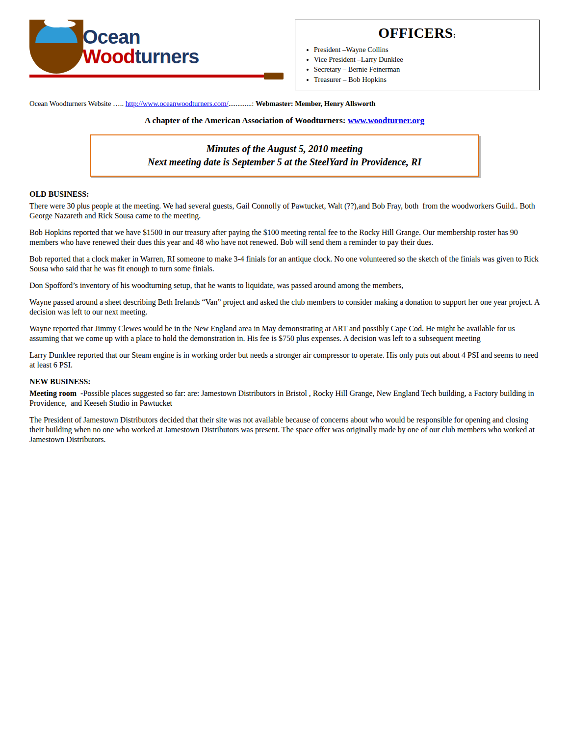Ocean
Wood turners
OFFICERS:
President –Wayne Collins
Vice President –Larry Dunklee
Secretary – Bernie Feinerman
Treasurer – Bob Hopkins
Ocean Woodturners Website ….. http://www.oceanwoodturners.com/.............: Webmaster: Member, Henry Allsworth
A chapter of the American Association of Woodturners: www.woodturner.org
Minutes of the August 5, 2010 meeting
Next meeting date is September 5 at the SteelYard in Providence, RI
OLD BUSINESS:
There were 30 plus people at the meeting. We had several guests, Gail Connolly of Pawtucket, Walt (??),and Bob Fray, both from the woodworkers Guild.. Both George Nazareth and Rick Sousa came to the meeting.
Bob Hopkins reported that we have $1500 in our treasury after paying the $100 meeting rental fee to the Rocky Hill Grange. Our membership roster has 90 members who have renewed their dues this year and 48 who have not renewed. Bob will send them a reminder to pay their dues.
Bob reported that a clock maker in Warren, RI someone to make 3-4 finials for an antique clock. No one volunteered so the sketch of the finials was given to Rick Sousa who said that he was fit enough to turn some finials.
Don Spofford’s inventory of his woodturning setup, that he wants to liquidate, was passed around among the members,
Wayne passed around a sheet describing Beth Irelands “Van” project and asked the club members to consider making a donation to support her one year project. A decision was left to our next meeting.
Wayne reported that Jimmy Clewes would be in the New England area in May demonstrating at ART and possibly Cape Cod. He might be available for us assuming that we come up with a place to hold the demonstration in. His fee is $750 plus expenses. A decision was left to a subsequent meeting
Larry Dunklee reported that our Steam engine is in working order but needs a stronger air compressor to operate. His only puts out about 4 PSI and seems to need at least 6 PSI.
NEW BUSINESS:
Meeting room -Possible places suggested so far: are: Jamestown Distributors in Bristol , Rocky Hill Grange, New England Tech building, a Factory building in Providence, and Keeseh Studio in Pawtucket
The President of Jamestown Distributors decided that their site was not available because of concerns about who would be responsible for opening and closing their building when no one who worked at Jamestown Distributors was present. The space offer was originally made by one of our club members who worked at Jamestown Distributors.